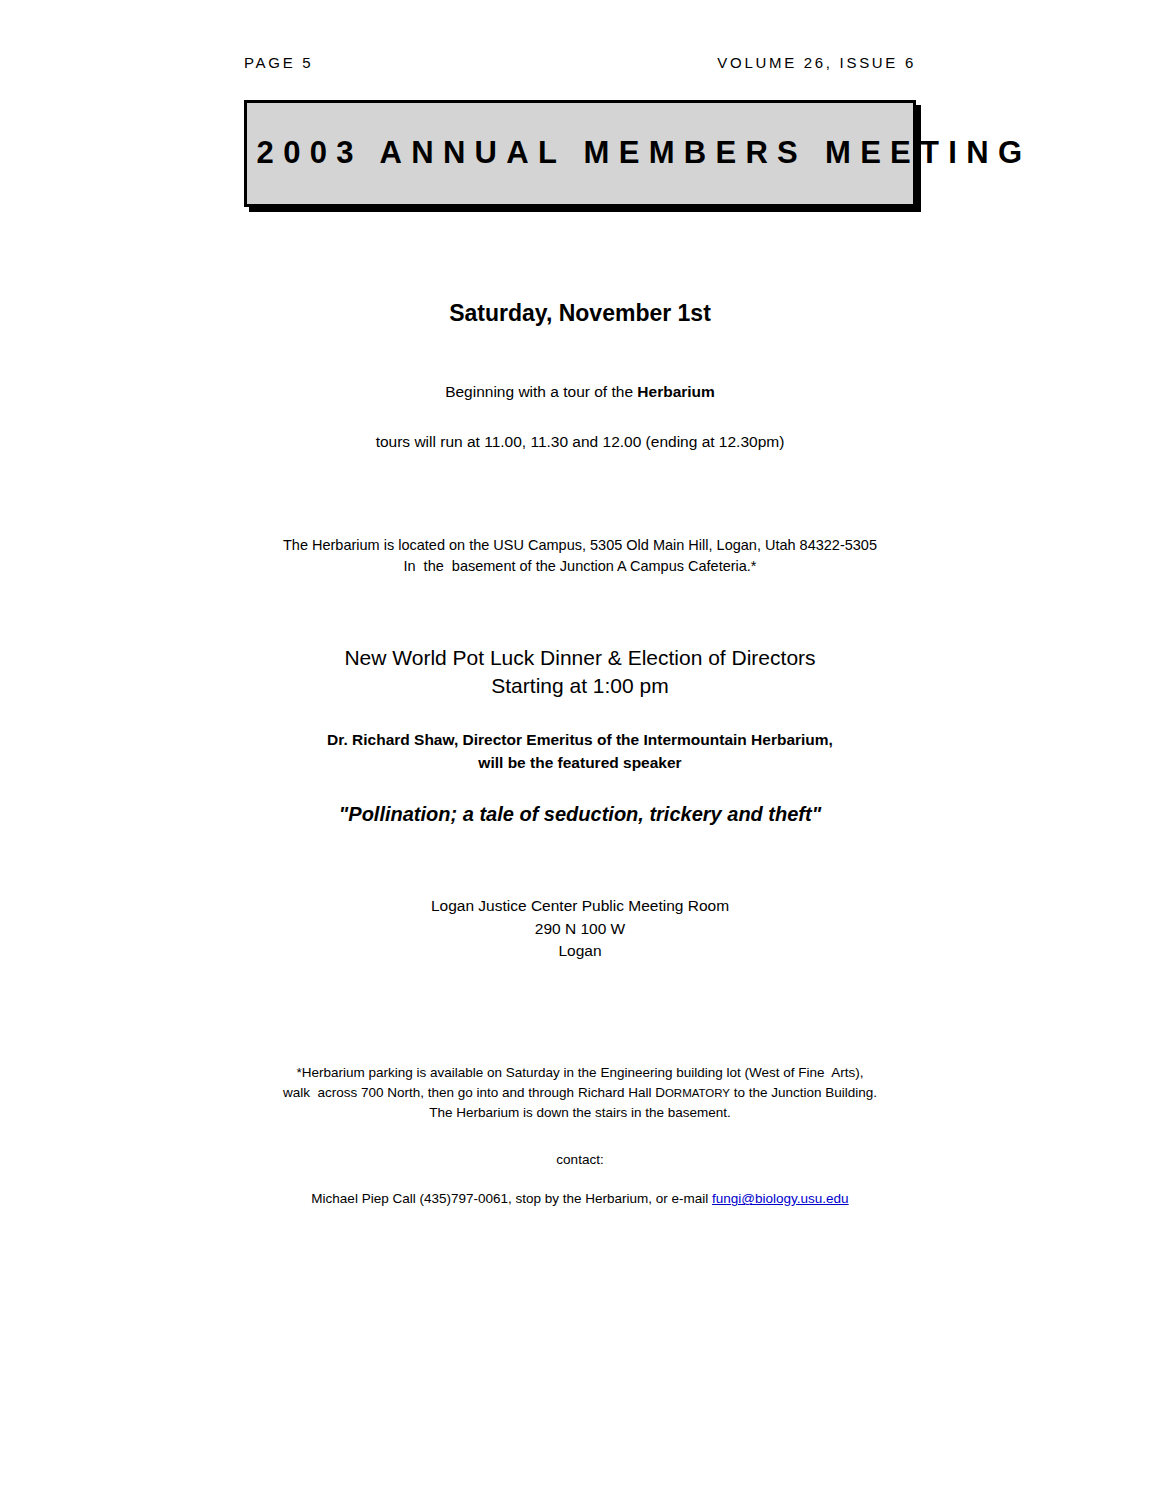PAGE 5 VOLUME 26, ISSUE 6
2003 ANNUAL MEMBERS MEETING
Saturday, November 1st
Beginning with a tour of the Herbarium
tours will run at 11.00, 11.30 and 12.00 (ending at 12.30pm)
The Herbarium is located on the USU Campus, 5305 Old Main Hill, Logan, Utah 84322-5305
In the basement of the Junction A Campus Cafeteria.*
New World Pot Luck Dinner & Election of Directors
Starting at 1:00 pm
Dr. Richard Shaw, Director Emeritus of the Intermountain Herbarium,
will be the featured speaker
"Pollination; a tale of seduction, trickery and theft"
Logan Justice Center Public Meeting Room
290 N 100 W
Logan
*Herbarium parking is available on Saturday in the Engineering building lot (West of Fine Arts),
walk across 700 North, then go into and through Richard Hall DORMATORY to the Junction Building.
The Herbarium is down the stairs in the basement.
contact:
Michael Piep Call (435)797-0061, stop by the Herbarium, or e-mail fungi@biology.usu.edu